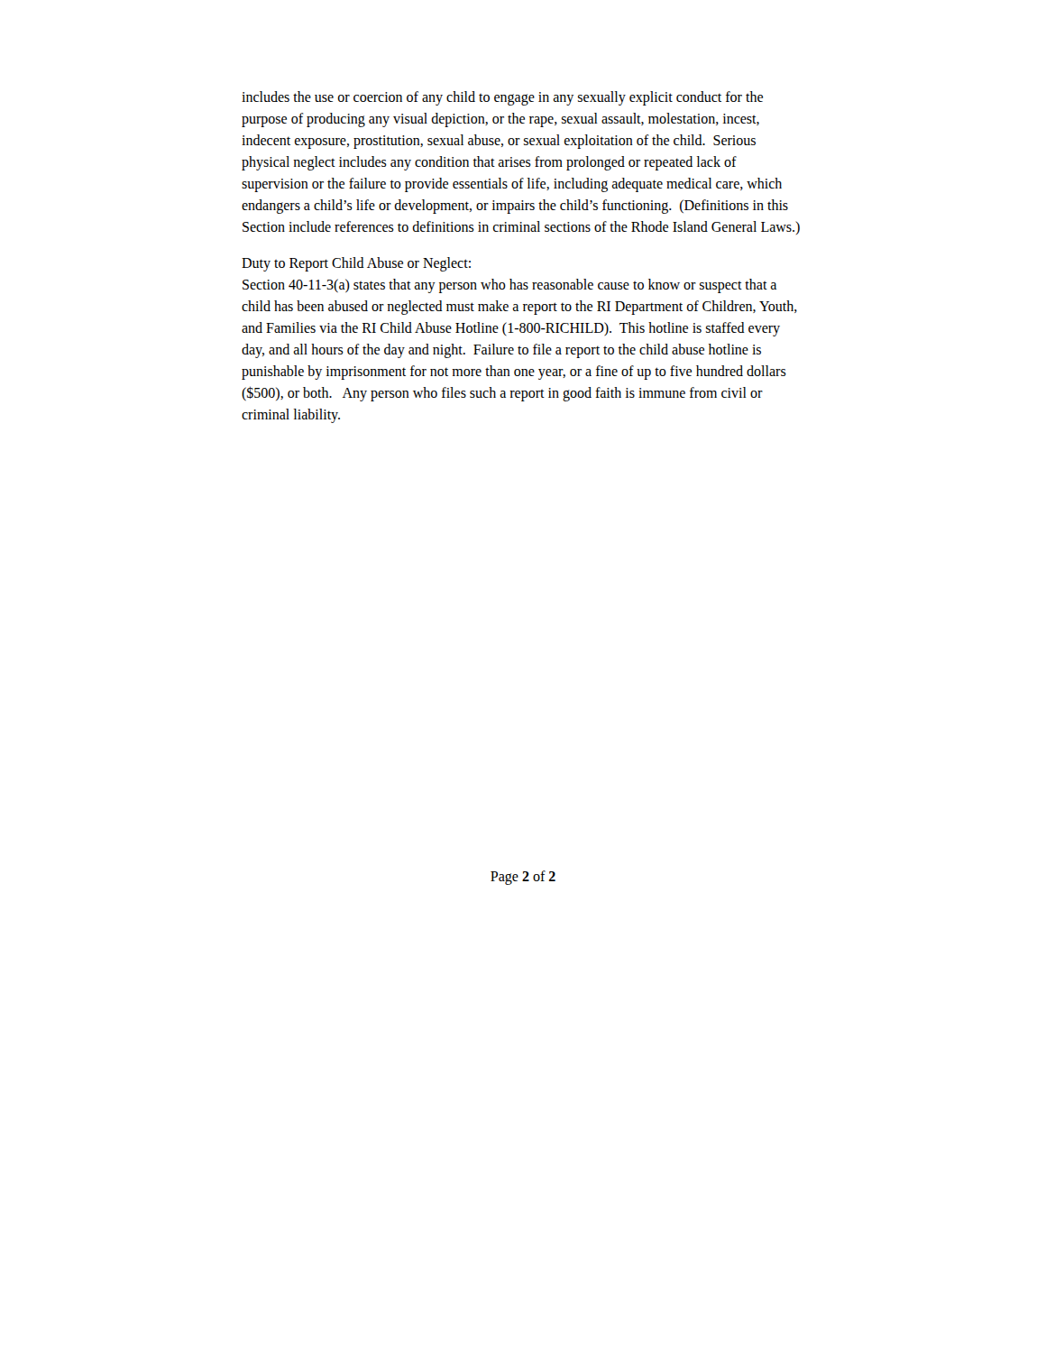includes the use or coercion of any child to engage in any sexually explicit conduct for the purpose of producing any visual depiction, or the rape, sexual assault, molestation, incest, indecent exposure, prostitution, sexual abuse, or sexual exploitation of the child. Serious physical neglect includes any condition that arises from prolonged or repeated lack of supervision or the failure to provide essentials of life, including adequate medical care, which endangers a child’s life or development, or impairs the child’s functioning. (Definitions in this Section include references to definitions in criminal sections of the Rhode Island General Laws.)
Duty to Report Child Abuse or Neglect:
Section 40-11-3(a) states that any person who has reasonable cause to know or suspect that a child has been abused or neglected must make a report to the RI Department of Children, Youth, and Families via the RI Child Abuse Hotline (1-800-RICHILD). This hotline is staffed every day, and all hours of the day and night. Failure to file a report to the child abuse hotline is punishable by imprisonment for not more than one year, or a fine of up to five hundred dollars ($500), or both. Any person who files such a report in good faith is immune from civil or criminal liability.
Page 2 of 2